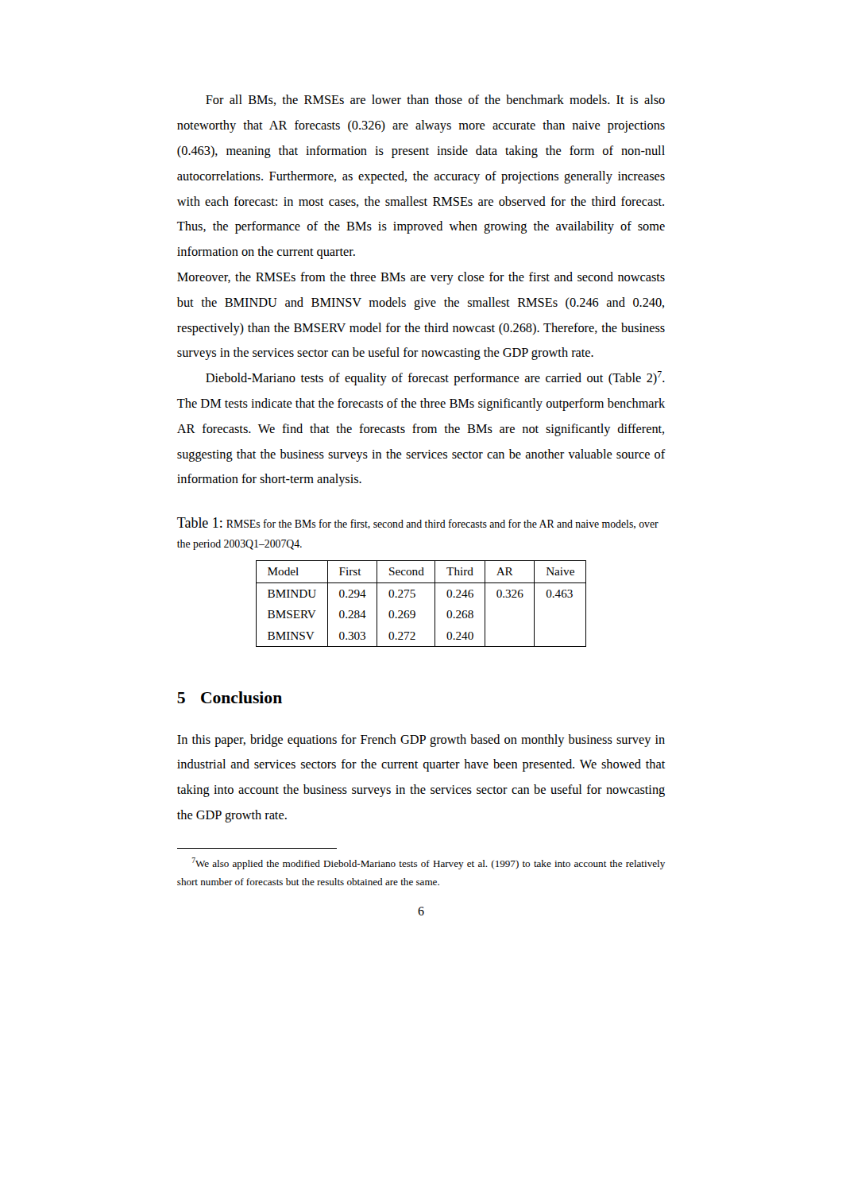For all BMs, the RMSEs are lower than those of the benchmark models. It is also noteworthy that AR forecasts (0.326) are always more accurate than naive projections (0.463), meaning that information is present inside data taking the form of non-null autocorrelations. Furthermore, as expected, the accuracy of projections generally increases with each forecast: in most cases, the smallest RMSEs are observed for the third forecast. Thus, the performance of the BMs is improved when growing the availability of some information on the current quarter.
Moreover, the RMSEs from the three BMs are very close for the first and second nowcasts but the BMINDU and BMINSV models give the smallest RMSEs (0.246 and 0.240, respectively) than the BMSERV model for the third nowcast (0.268). Therefore, the business surveys in the services sector can be useful for nowcasting the GDP growth rate.
Diebold-Mariano tests of equality of forecast performance are carried out (Table 2)7. The DM tests indicate that the forecasts of the three BMs significantly outperform benchmark AR forecasts. We find that the forecasts from the BMs are not significantly different, suggesting that the business surveys in the services sector can be another valuable source of information for short-term analysis.
Table 1: RMSEs for the BMs for the first, second and third forecasts and for the AR and naive models, over the period 2003Q1–2007Q4.
| Model | First | Second | Third | AR | Naive |
| --- | --- | --- | --- | --- | --- |
| BMINDU | 0.294 | 0.275 | 0.246 | 0.326 | 0.463 |
| BMSERV | 0.284 | 0.269 | 0.268 | | |
| BMINSV | 0.303 | 0.272 | 0.240 | | |
5 Conclusion
In this paper, bridge equations for French GDP growth based on monthly business survey in industrial and services sectors for the current quarter have been presented. We showed that taking into account the business surveys in the services sector can be useful for nowcasting the GDP growth rate.
7We also applied the modified Diebold-Mariano tests of Harvey et al. (1997) to take into account the relatively short number of forecasts but the results obtained are the same.
6